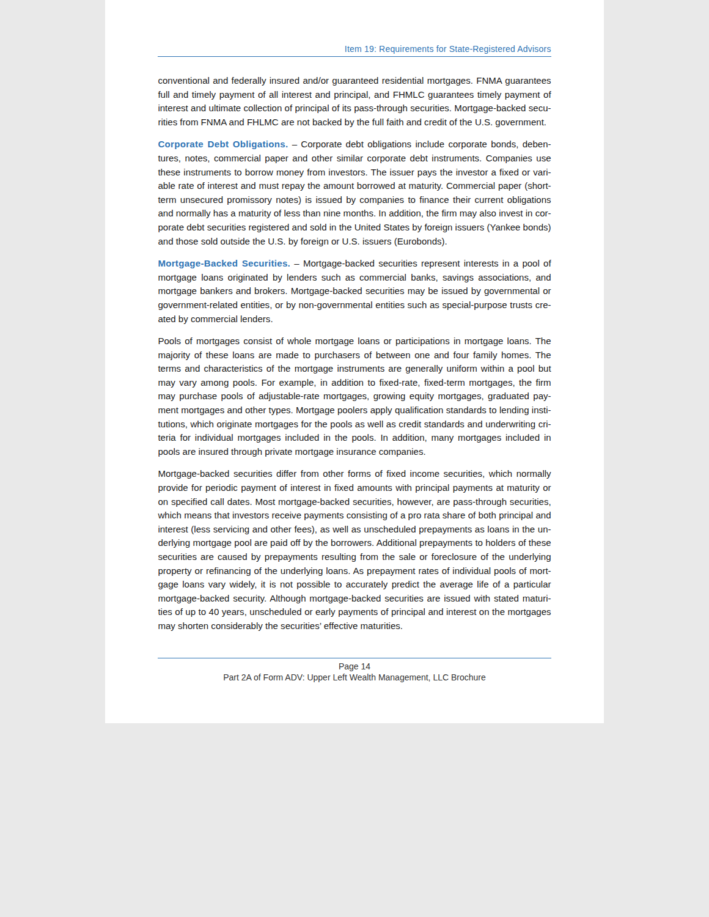Item 19: Requirements for State-Registered Advisors
conventional and federally insured and/or guaranteed residential mortgages. FNMA guarantees full and timely payment of all interest and principal, and FHMLC guarantees timely payment of interest and ultimate collection of principal of its pass-through securities. Mortgage-backed securities from FNMA and FHLMC are not backed by the full faith and credit of the U.S. government.
Corporate Debt Obligations. – Corporate debt obligations include corporate bonds, debentures, notes, commercial paper and other similar corporate debt instruments. Companies use these instruments to borrow money from investors. The issuer pays the investor a fixed or variable rate of interest and must repay the amount borrowed at maturity. Commercial paper (short-term unsecured promissory notes) is issued by companies to finance their current obligations and normally has a maturity of less than nine months. In addition, the firm may also invest in corporate debt securities registered and sold in the United States by foreign issuers (Yankee bonds) and those sold outside the U.S. by foreign or U.S. issuers (Eurobonds).
Mortgage-Backed Securities. – Mortgage-backed securities represent interests in a pool of mortgage loans originated by lenders such as commercial banks, savings associations, and mortgage bankers and brokers. Mortgage-backed securities may be issued by governmental or government-related entities, or by non-governmental entities such as special-purpose trusts created by commercial lenders.
Pools of mortgages consist of whole mortgage loans or participations in mortgage loans. The majority of these loans are made to purchasers of between one and four family homes. The terms and characteristics of the mortgage instruments are generally uniform within a pool but may vary among pools. For example, in addition to fixed-rate, fixed-term mortgages, the firm may purchase pools of adjustable-rate mortgages, growing equity mortgages, graduated payment mortgages and other types. Mortgage poolers apply qualification standards to lending institutions, which originate mortgages for the pools as well as credit standards and underwriting criteria for individual mortgages included in the pools. In addition, many mortgages included in pools are insured through private mortgage insurance companies.
Mortgage-backed securities differ from other forms of fixed income securities, which normally provide for periodic payment of interest in fixed amounts with principal payments at maturity or on specified call dates. Most mortgage-backed securities, however, are pass-through securities, which means that investors receive payments consisting of a pro rata share of both principal and interest (less servicing and other fees), as well as unscheduled prepayments as loans in the underlying mortgage pool are paid off by the borrowers. Additional prepayments to holders of these securities are caused by prepayments resulting from the sale or foreclosure of the underlying property or refinancing of the underlying loans. As prepayment rates of individual pools of mortgage loans vary widely, it is not possible to accurately predict the average life of a particular mortgage-backed security. Although mortgage-backed securities are issued with stated maturities of up to 40 years, unscheduled or early payments of principal and interest on the mortgages may shorten considerably the securities’ effective maturities.
Page 14 Part 2A of Form ADV: Upper Left Wealth Management, LLC Brochure